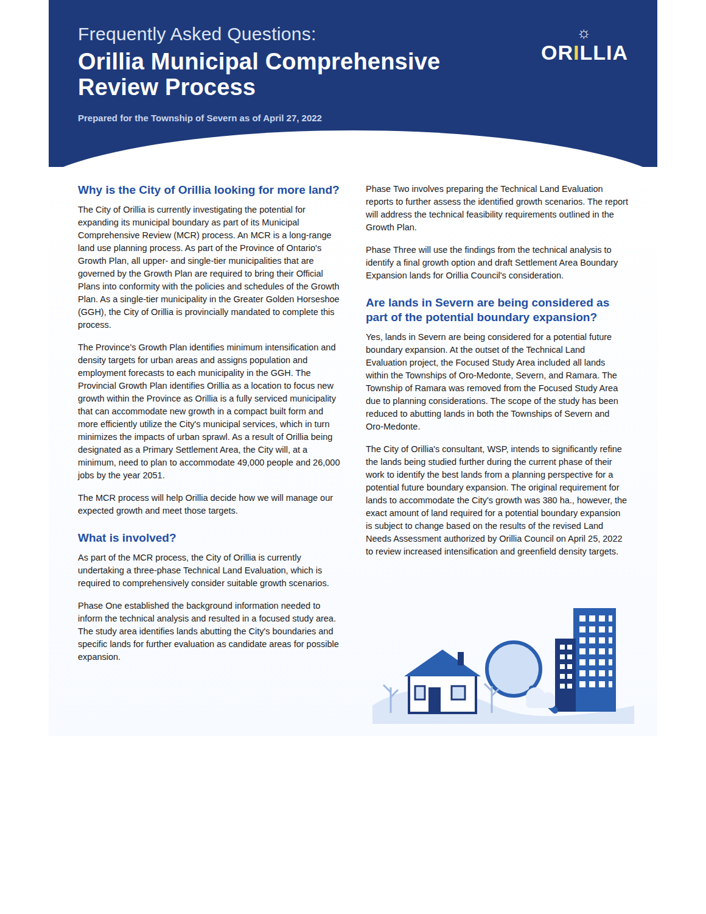Frequently Asked Questions:
Orillia Municipal Comprehensive
Review Process
Prepared for the Township of Severn as of April 27, 2022
☼ ORILLIA
Why is the City of Orillia looking for more land?
The City of Orillia is currently investigating the potential for expanding its municipal boundary as part of its Municipal Comprehensive Review (MCR) process. An MCR is a long-range land use planning process. As part of the Province of Ontario's Growth Plan, all upper- and single-tier municipalities that are governed by the Growth Plan are required to bring their Official Plans into conformity with the policies and schedules of the Growth Plan. As a single-tier municipality in the Greater Golden Horseshoe (GGH), the City of Orillia is provincially mandated to complete this process.
The Province's Growth Plan identifies minimum intensification and density targets for urban areas and assigns population and employment forecasts to each municipality in the GGH. The Provincial Growth Plan identifies Orillia as a location to focus new growth within the Province as Orillia is a fully serviced municipality that can accommodate new growth in a compact built form and more efficiently utilize the City's municipal services, which in turn minimizes the impacts of urban sprawl. As a result of Orillia being designated as a Primary Settlement Area, the City will, at a minimum, need to plan to accommodate 49,000 people and 26,000 jobs by the year 2051.
The MCR process will help Orillia decide how we will manage our expected growth and meet those targets.
What is involved?
As part of the MCR process, the City of Orillia is currently undertaking a three-phase Technical Land Evaluation, which is required to comprehensively consider suitable growth scenarios.
Phase One established the background information needed to inform the technical analysis and resulted in a focused study area. The study area identifies lands abutting the City's boundaries and specific lands for further evaluation as candidate areas for possible expansion.
Phase Two involves preparing the Technical Land Evaluation reports to further assess the identified growth scenarios. The report will address the technical feasibility requirements outlined in the Growth Plan.
Phase Three will use the findings from the technical analysis to identify a final growth option and draft Settlement Area Boundary Expansion lands for Orillia Council's consideration.
Are lands in Severn are being considered as part of the potential boundary expansion?
Yes, lands in Severn are being considered for a potential future boundary expansion. At the outset of the Technical Land Evaluation project, the Focused Study Area included all lands within the Townships of Oro-Medonte, Severn, and Ramara. The Township of Ramara was removed from the Focused Study Area due to planning considerations. The scope of the study has been reduced to abutting lands in both the Townships of Severn and Oro-Medonte.
The City of Orillia's consultant, WSP, intends to significantly refine the lands being studied further during the current phase of their work to identify the best lands from a planning perspective for a potential future boundary expansion. The original requirement for lands to accommodate the City's growth was 380 ha., however, the exact amount of land required for a potential boundary expansion is subject to change based on the results of the revised Land Needs Assessment authorized by Orillia Council on April 25, 2022 to review increased intensification and greenfield density targets.